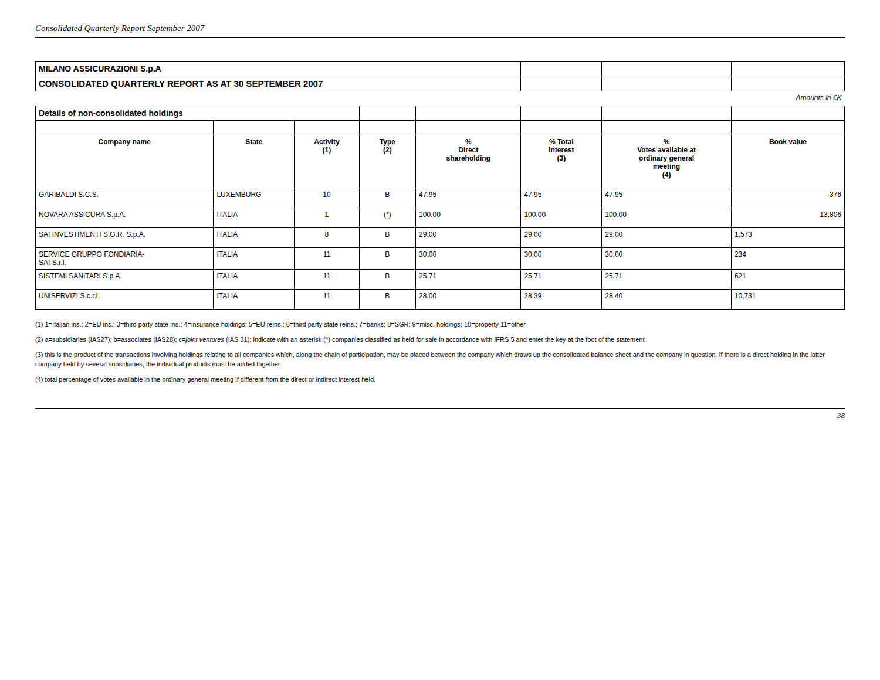Consolidated Quarterly Report September 2007
| MILANO ASSICURAZIONI S.p.A | | | |
| CONSOLIDATED QUARTERLY REPORT AS AT 30 SEPTEMBER 2007 | | | |
| | | | | | | | Amounts in €K |
| Details of non-consolidated holdings | | | | | |
| Company name | State | Activity (1) | Type (2) | % Direct shareholding | % Total interest (3) | % Votes available at ordinary general meeting (4) | Book value |
| GARIBALDI S.C.S. | LUXEMBURG | 10 | B | 47.95 | 47.95 | 47.95 | -376 |
| NOVARA ASSICURA S.p.A. | ITALIA | 1 | (*) | 100.00 | 100.00 | 100.00 | 13,806 |
| SAI INVESTIMENTI S.G.R. S.p.A. | ITALIA | 8 | B | 29.00 | 29.00 | 29.00 | 1,573 |
| SERVICE GRUPPO FONDIARIA- SAI S.r.l. | ITALIA | 11 | B | 30.00 | 30.00 | 30.00 | 234 |
| SISTEMI SANITARI S.p.A. | ITALIA | 11 | B | 25.71 | 25.71 | 25.71 | 621 |
| UNISERVIZI S.c.r.l. | ITALIA | 11 | B | 28.00 | 28.39 | 28.40 | 10,731 |
(1) 1=Italian ins.; 2=EU ins.; 3=third party state ins.; 4=insurance holdings; 5=EU reins.; 6=third party state reins.; 7=banks; 8=SGR; 9=misc. holdings; 10=property 11=other
(2) a=subsidiaries (IAS27); b=associates (IAS28); c=joint ventures (IAS 31); indicate with an asterisk (*) companies classified as held for sale in accordance with IFRS 5 and enter the key at the foot of the statement
(3) this is the product of the transactions involving holdings relating to all companies which, along the chain of participation, may be placed between the company which draws up the consolidated balance sheet and the company in question. If there is a direct holding in the latter company held by several subsidiaries, the individual products must be added together.
(4) total percentage of votes available in the ordinary general meeting if different from the direct or indirect interest held.
38